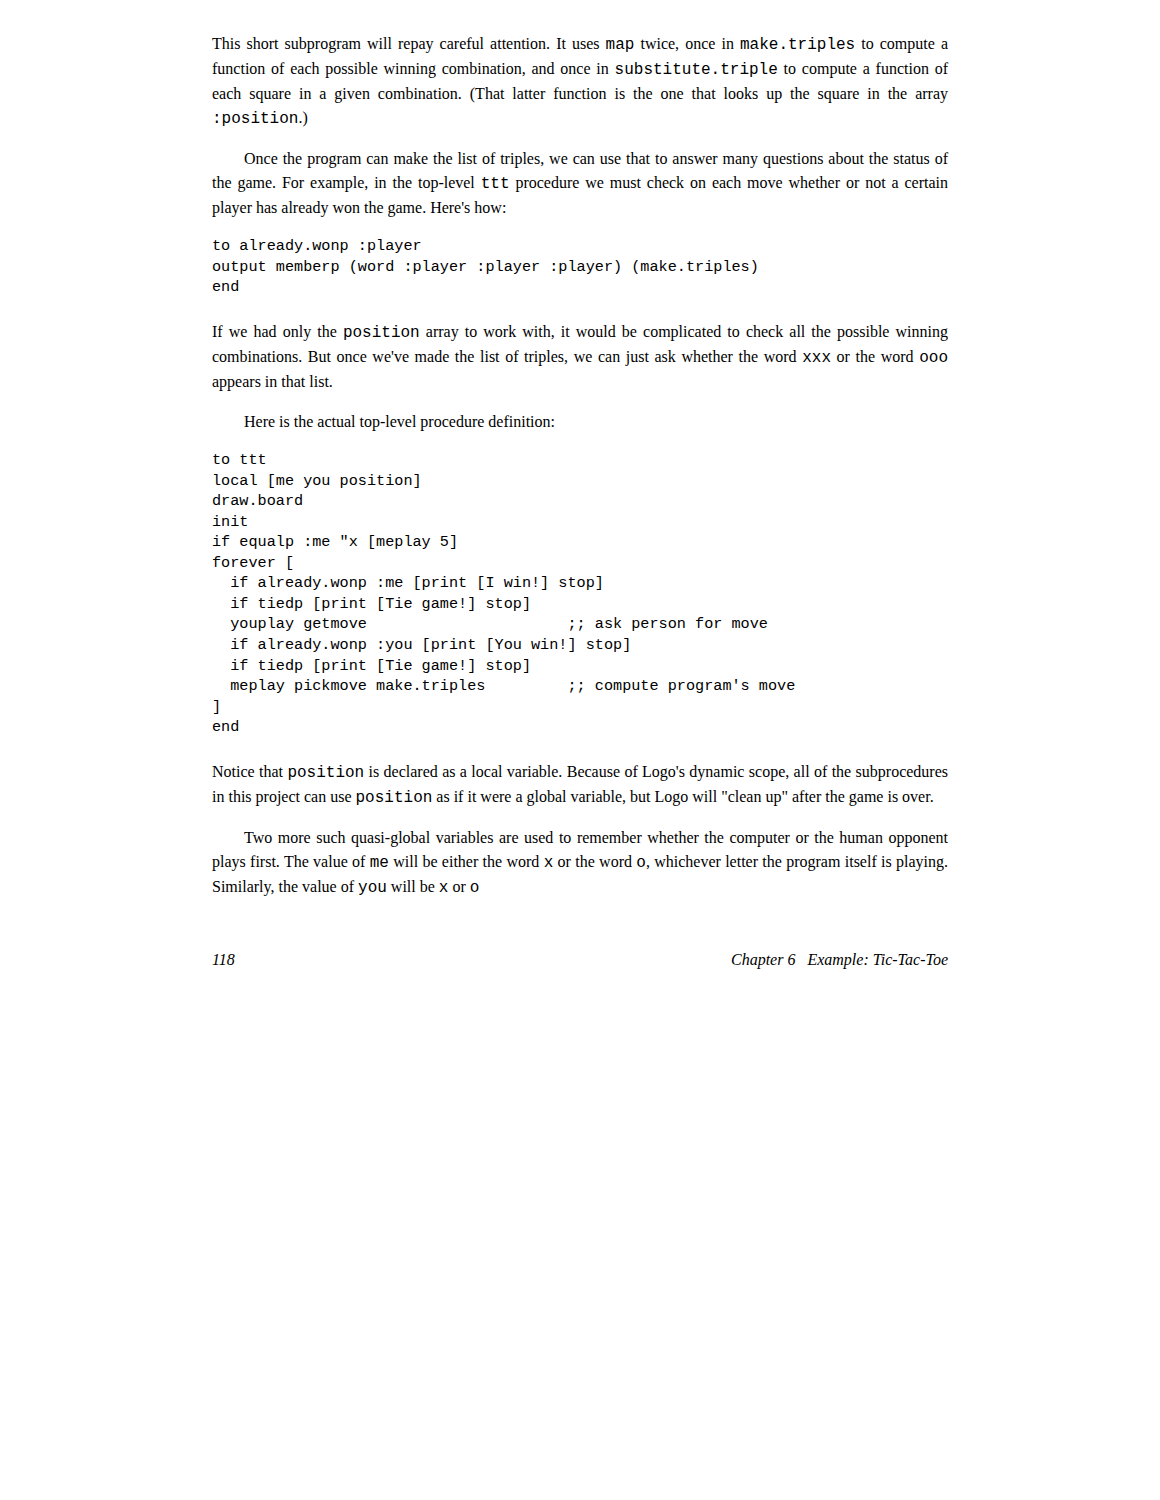This short subprogram will repay careful attention. It uses map twice, once in make.triples to compute a function of each possible winning combination, and once in substitute.triple to compute a function of each square in a given combination. (That latter function is the one that looks up the square in the array :position.)
Once the program can make the list of triples, we can use that to answer many questions about the status of the game. For example, in the top-level ttt procedure we must check on each move whether or not a certain player has already won the game. Here's how:
to already.wonp :player
output memberp (word :player :player :player) (make.triples)
end
If we had only the position array to work with, it would be complicated to check all the possible winning combinations. But once we've made the list of triples, we can just ask whether the word xxx or the word ooo appears in that list.
Here is the actual top-level procedure definition:
to ttt
local [me you position]
draw.board
init
if equalp :me "x [meplay 5]
forever [
  if already.wonp :me [print [I win!] stop]
  if tiedp [print [Tie game!] stop]
  youplay getmove                      ;; ask person for move
  if already.wonp :you [print [You win!] stop]
  if tiedp [print [Tie game!] stop]
  meplay pickmove make.triples         ;; compute program's move
]
end
Notice that position is declared as a local variable. Because of Logo's dynamic scope, all of the subprocedures in this project can use position as if it were a global variable, but Logo will "clean up" after the game is over.
Two more such quasi-global variables are used to remember whether the computer or the human opponent plays first. The value of me will be either the word x or the word o, whichever letter the program itself is playing. Similarly, the value of you will be x or o
118 Chapter 6 Example: Tic-Tac-Toe